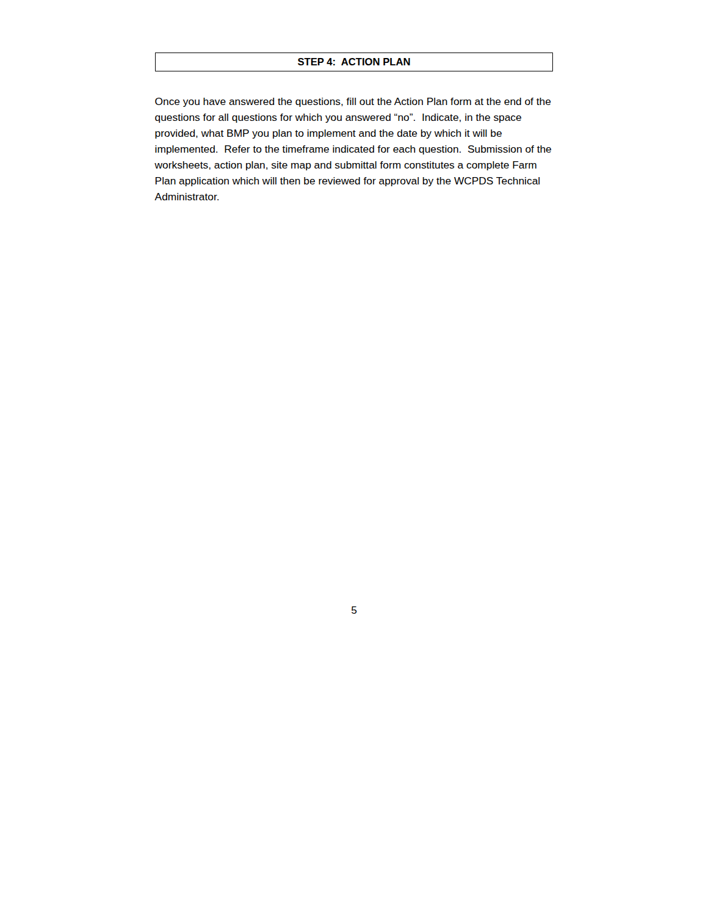STEP 4: ACTION PLAN
Once you have answered the questions, fill out the Action Plan form at the end of the questions for all questions for which you answered “no”. Indicate, in the space provided, what BMP you plan to implement and the date by which it will be implemented. Refer to the timeframe indicated for each question. Submission of the worksheets, action plan, site map and submittal form constitutes a complete Farm Plan application which will then be reviewed for approval by the WCPDS Technical Administrator.
5